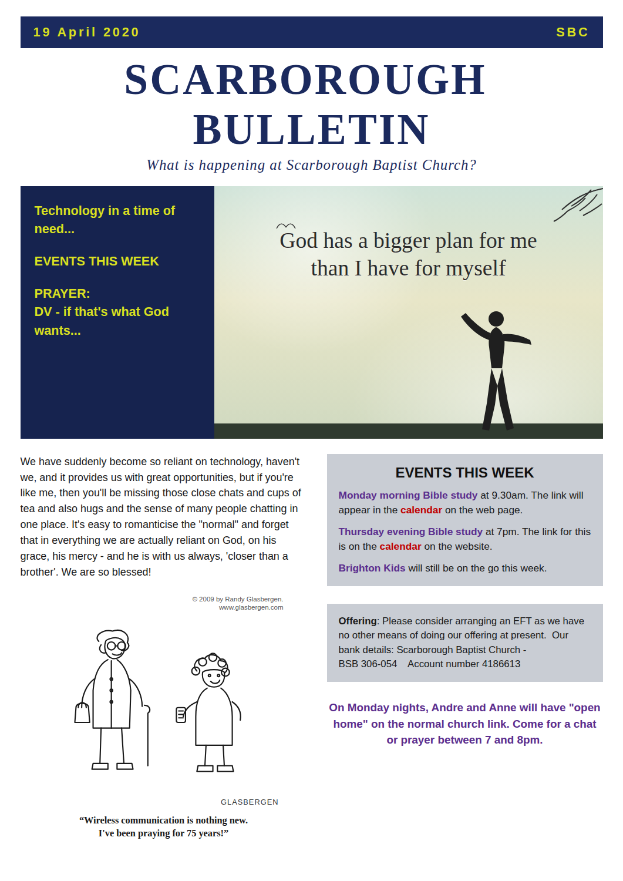19 April 2020 SBC
SCARBOROUGH BULLETIN
What is happening at Scarborough Baptist Church?
Technology in a time of need...
EVENTS THIS WEEK
PRAYER:
DV - if that's what God wants...
God has a bigger plan for me
than I have for myself
We have suddenly become so reliant on technology, haven't we, and it provides us with great opportunities, but if you're like me, then you'll be missing those close chats and cups of tea and also hugs and the sense of many people chatting in one place. It's easy to romanticise the "normal" and forget that in everything we are actually reliant on God, on his grace, his mercy - and he is with us always, 'closer than a brother'. We are so blessed!
© 2009 by Randy Glasbergen.
www.glasbergen.com
GLASBERGEN
“Wireless communication is nothing new.
I've been praying for 75 years!”
EVENTS THIS WEEK
Monday morning Bible study at 9.30am. The link will appear in the calendar on the web page.
Thursday evening Bible study at 7pm. The link for this is on the calendar on the website.
Brighton Kids will still be on the go this week.
Offering: Please consider arranging an EFT as we have no other means of doing our offering at present. Our bank details: Scarborough Baptist Church -
BSB 306-054 Account number 4186613
On Monday nights, Andre and Anne will have "open home" on the normal church link. Come for a chat or prayer between 7 and 8pm.